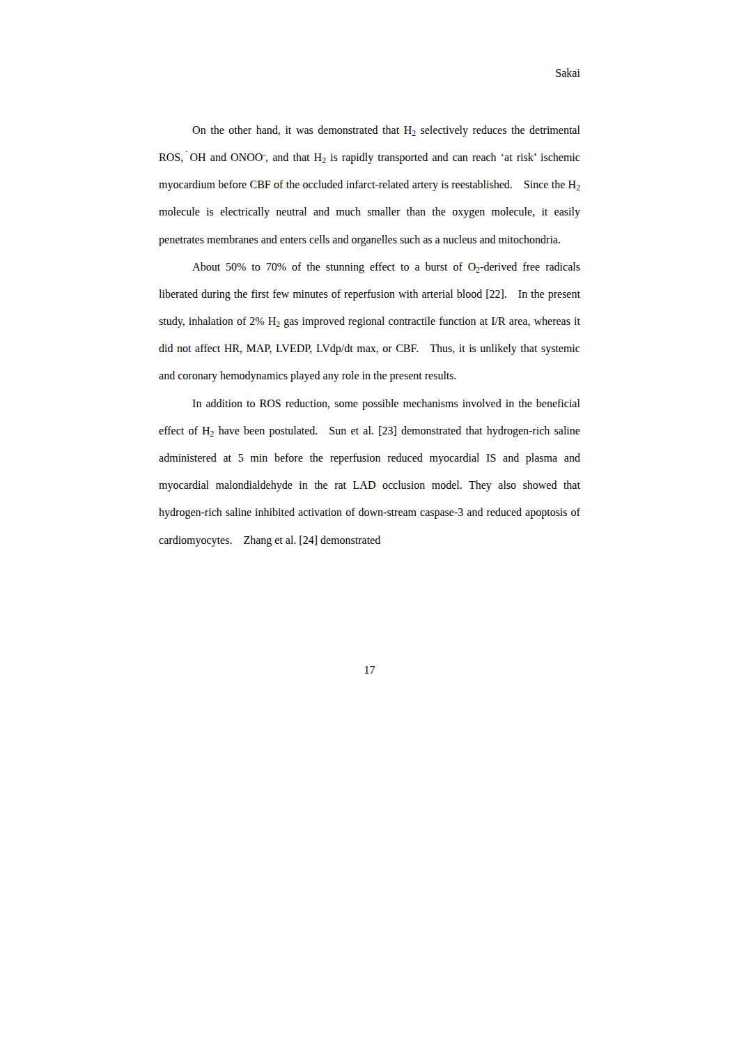Sakai
On the other hand, it was demonstrated that H2 selectively reduces the detrimental ROS,˙OH and ONOO-, and that H2 is rapidly transported and can reach ‘at risk’ ischemic myocardium before CBF of the occluded infarct-related artery is reestablished. Since the H2 molecule is electrically neutral and much smaller than the oxygen molecule, it easily penetrates membranes and enters cells and organelles such as a nucleus and mitochondria.
About 50% to 70% of the stunning effect to a burst of O2-derived free radicals liberated during the first few minutes of reperfusion with arterial blood [22]. In the present study, inhalation of 2% H2 gas improved regional contractile function at I/R area, whereas it did not affect HR, MAP, LVEDP, LVdp/dt max, or CBF. Thus, it is unlikely that systemic and coronary hemodynamics played any role in the present results.
In addition to ROS reduction, some possible mechanisms involved in the beneficial effect of H2 have been postulated. Sun et al. [23] demonstrated that hydrogen-rich saline administered at 5 min before the reperfusion reduced myocardial IS and plasma and myocardial malondialdehyde in the rat LAD occlusion model. They also showed that hydrogen-rich saline inhibited activation of down-stream caspase-3 and reduced apoptosis of cardiomyocytes. Zhang et al. [24] demonstrated
17